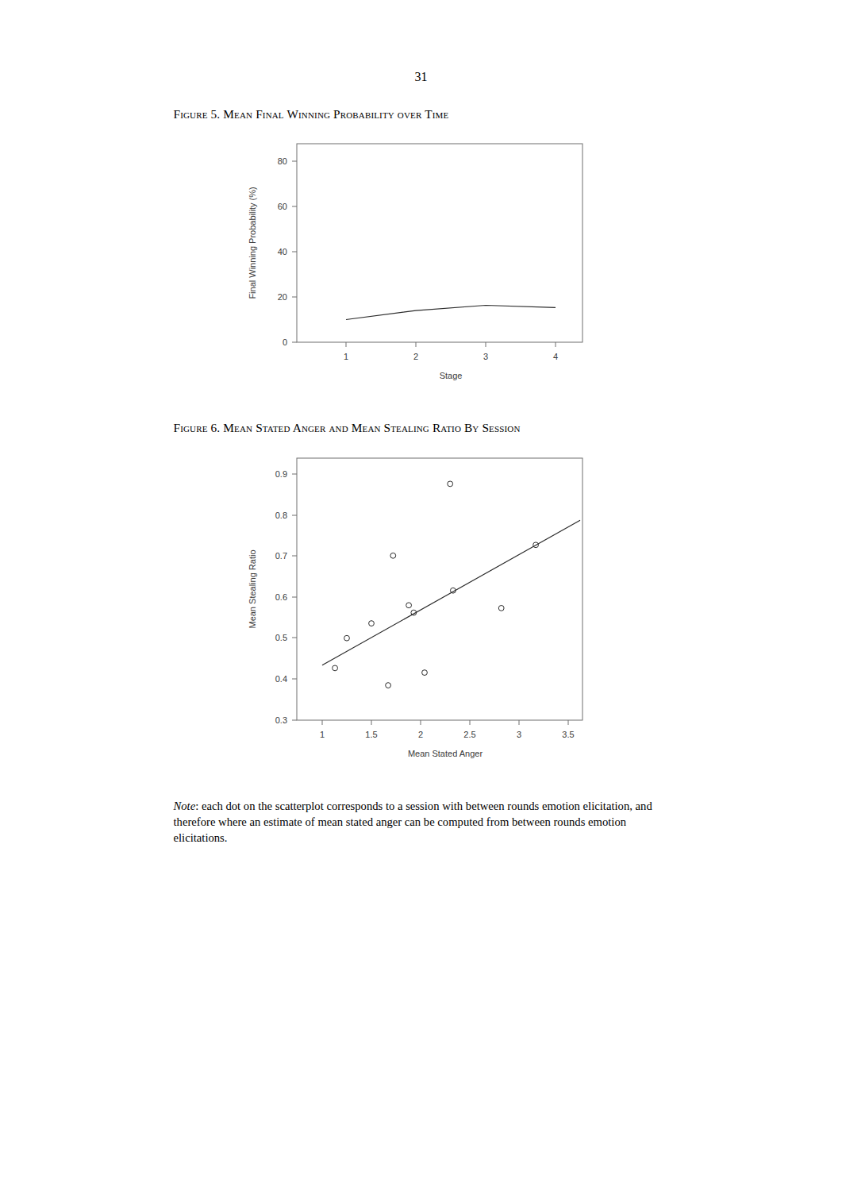31
Figure 5. Mean Final Winning Probability over Time
Mean final winning probability over time Line chart showing final winning probability in percent on the vertical axis from 0 to 80 and stage 1 to 4 on the horizontal axis. The line rises from about 10 percent at stage 1 to about 16 percent at stage 3 and then declines slightly to about 15 percent at stage 4. 0 20 40 60 80 1 2 3 4 Stage Final Winning Probability (%)
Figure 6. Mean Stated Anger and Mean Stealing Ratio By Session
Mean stated anger and mean stealing ratio by session Scatterplot with mean stated anger on the horizontal axis from 1 to 3.5 and mean stealing ratio on the vertical axis from 0.3 to 0.9. Eleven open circles, one per session, with an upward sloping fitted line from about 0.43 at anger 1 to about 0.79 at anger 3.6. 0.3 0.4 0.5 0.6 0.7 0.8 0.9 1 1.5 2 2.5 3 3.5 Mean Stated Anger Mean Stealing Ratio
Note: each dot on the scatterplot corresponds to a session with between rounds emotion elicitation, and therefore where an estimate of mean stated anger can be computed from between rounds emotion elicitations.